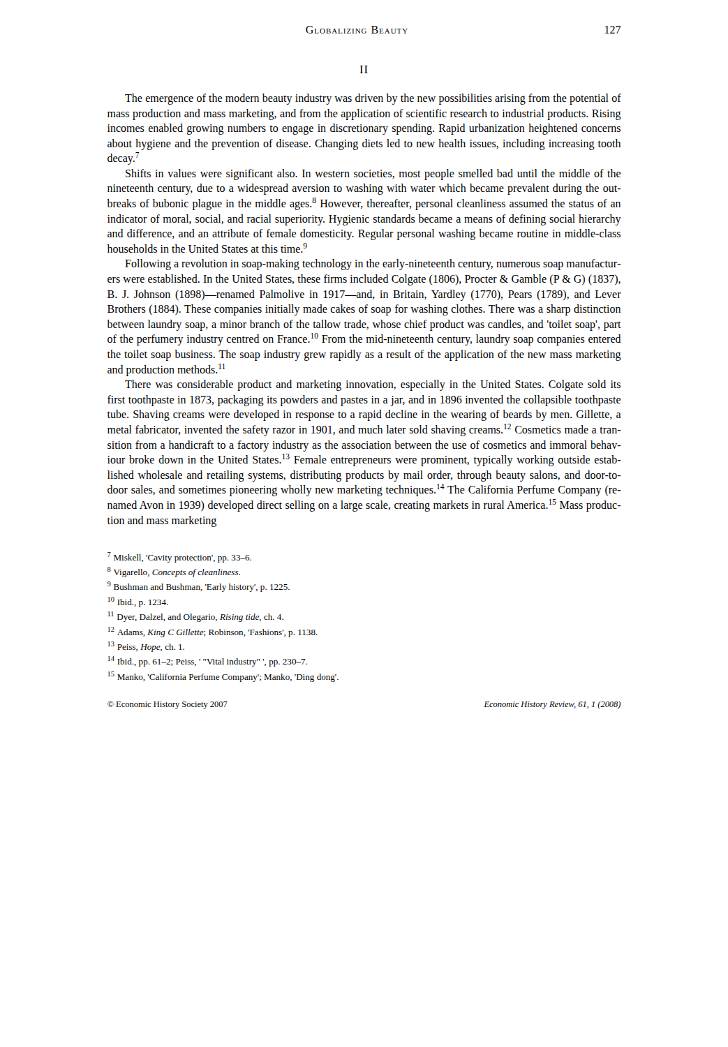Globalizing Beauty 127
II
The emergence of the modern beauty industry was driven by the new possibilities arising from the potential of mass production and mass marketing, and from the application of scientific research to industrial products. Rising incomes enabled growing numbers to engage in discretionary spending. Rapid urbanization heightened concerns about hygiene and the prevention of disease. Changing diets led to new health issues, including increasing tooth decay.7
Shifts in values were significant also. In western societies, most people smelled bad until the middle of the nineteenth century, due to a widespread aversion to washing with water which became prevalent during the outbreaks of bubonic plague in the middle ages.8 However, thereafter, personal cleanliness assumed the status of an indicator of moral, social, and racial superiority. Hygienic standards became a means of defining social hierarchy and difference, and an attribute of female domesticity. Regular personal washing became routine in middle-class households in the United States at this time.9
Following a revolution in soap-making technology in the early-nineteenth century, numerous soap manufacturers were established. In the United States, these firms included Colgate (1806), Procter & Gamble (P & G) (1837), B. J. Johnson (1898)—renamed Palmolive in 1917—and, in Britain, Yardley (1770), Pears (1789), and Lever Brothers (1884). These companies initially made cakes of soap for washing clothes. There was a sharp distinction between laundry soap, a minor branch of the tallow trade, whose chief product was candles, and 'toilet soap', part of the perfumery industry centred on France.10 From the mid-nineteenth century, laundry soap companies entered the toilet soap business. The soap industry grew rapidly as a result of the application of the new mass marketing and production methods.11
There was considerable product and marketing innovation, especially in the United States. Colgate sold its first toothpaste in 1873, packaging its powders and pastes in a jar, and in 1896 invented the collapsible toothpaste tube. Shaving creams were developed in response to a rapid decline in the wearing of beards by men. Gillette, a metal fabricator, invented the safety razor in 1901, and much later sold shaving creams.12 Cosmetics made a transition from a handicraft to a factory industry as the association between the use of cosmetics and immoral behaviour broke down in the United States.13 Female entrepreneurs were prominent, typically working outside established wholesale and retailing systems, distributing products by mail order, through beauty salons, and door-to-door sales, and sometimes pioneering wholly new marketing techniques.14 The California Perfume Company (renamed Avon in 1939) developed direct selling on a large scale, creating markets in rural America.15 Mass production and mass marketing
7 Miskell, 'Cavity protection', pp. 33–6.
8 Vigarello, Concepts of cleanliness.
9 Bushman and Bushman, 'Early history', p. 1225.
10 Ibid., p. 1234.
11 Dyer, Dalzel, and Olegario, Rising tide, ch. 4.
12 Adams, King C Gillette; Robinson, 'Fashions', p. 1138.
13 Peiss, Hope, ch. 1.
14 Ibid., pp. 61–2; Peiss, ' "Vital industry" ', pp. 230–7.
15 Manko, 'California Perfume Company'; Manko, 'Ding dong'.
© Economic History Society 2007 Economic History Review, 61, 1 (2008)